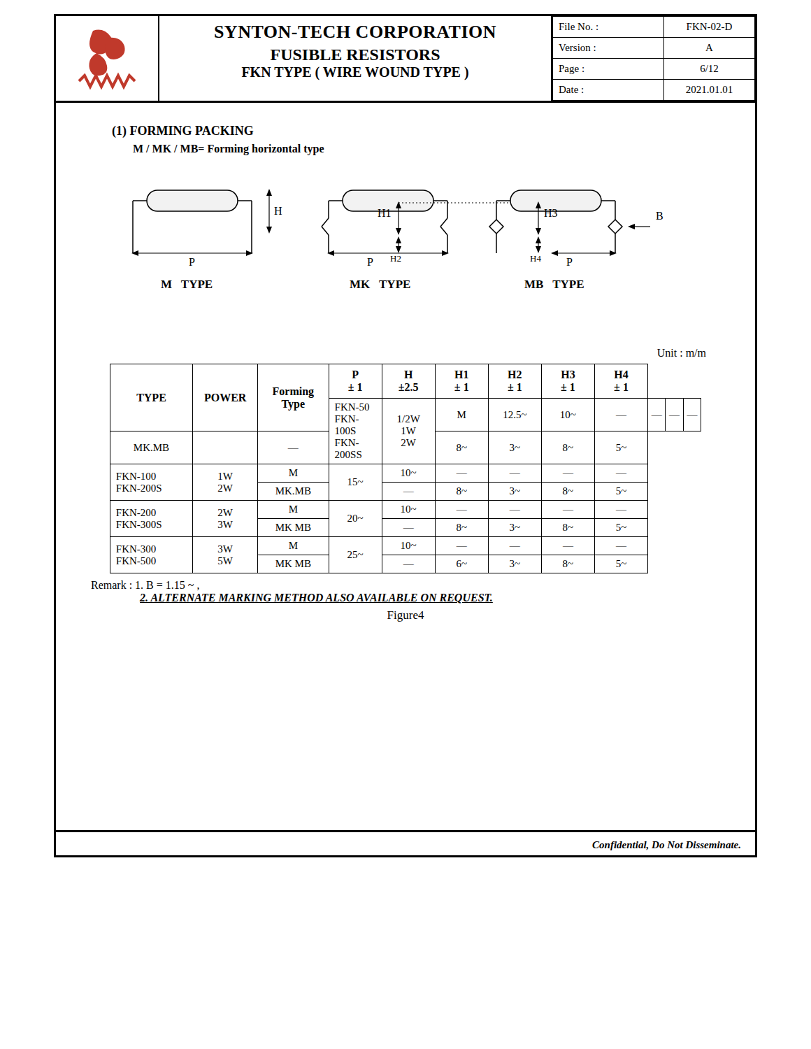SYNTON-TECH CORPORATION
FUSIBLE RESISTORS
FKN TYPE ( WIRE WOUND TYPE )
| File No. : | FKN-02-D |
| Version : | A |
| Page : | 6/12 |
| Date : | 2021.01.01 |
(1) FORMING PACKING
M / MK / MB= Forming horizontal type
H P M TYPE H1 H2 P MK TYPE H3 H4 B P MB TYPE
Unit : m/m
| TYPE | POWER | Forming Type | P ± 1 | H ±2.5 | H1 ± 1 | H2 ± 1 | H3 ± 1 | H4 ± 1 |
| --- | --- | --- | --- | --- | --- | --- | --- | --- |
| FKN-50 FKN-100S FKN-200SS | 1/2W 1W 2W | M | 12.5~ | 10~ | — | — | — | — |
| MK.MB | | — | 8~ | 3~ | 8~ | 5~ |
| FKN-100 FKN-200S | 1W 2W | M | 15~ | 10~ | — | — | — | — |
| MK.MB | — | 8~ | 3~ | 8~ | 5~ |
| FKN-200 FKN-300S | 2W 3W | M | 20~ | 10~ | — | — | — | — |
| MK MB | — | 8~ | 3~ | 8~ | 5~ |
| FKN-300 FKN-500 | 3W 5W | M | 25~ | 10~ | — | — | — | — |
| MK MB | — | 6~ | 3~ | 8~ | 5~ |
Remark : 1. B = 1.15 ~ ,
2. ALTERNATE MARKING METHOD ALSO AVAILABLE ON REQUEST.
Figure4
Confidential, Do Not Disseminate.